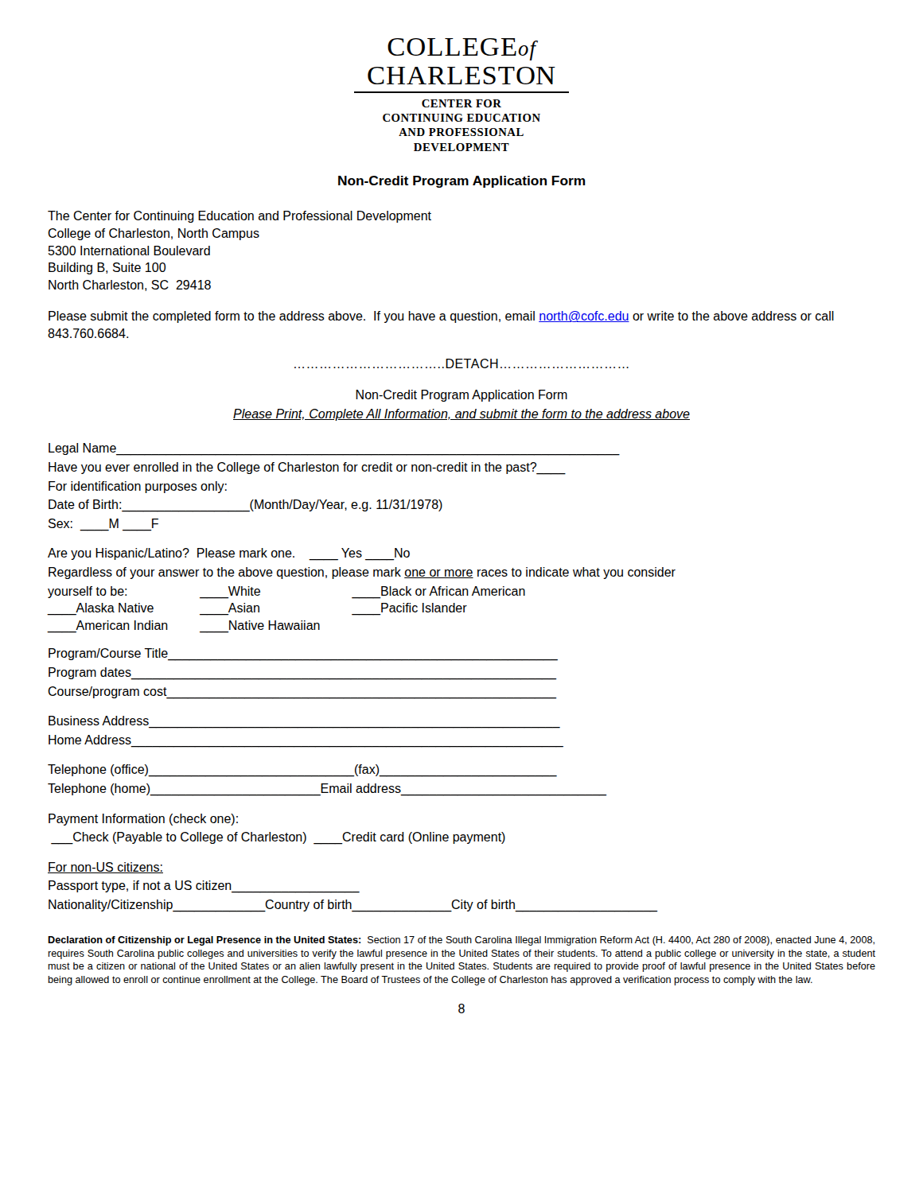COLLEGEof
CHARLESTON
CENTER FOR
CONTINUING EDUCATION
AND PROFESSIONAL
DEVELOPMENT
Non-Credit Program Application Form
The Center for Continuing Education and Professional Development
College of Charleston, North Campus
5300 International Boulevard
Building B, Suite 100
North Charleston, SC 29418
Please submit the completed form to the address above. If you have a question, email north@cofc.edu or write to the above address or call 843.760.6684.
……………………………..DETACH…………………………
Non-Credit Program Application Form
Please Print, Complete All Information, and submit the form to the address above
Legal Name_______________________________________________________________________
Have you ever enrolled in the College of Charleston for credit or non-credit in the past?____
For identification purposes only:
Date of Birth:__________________(Month/Day/Year, e.g. 11/31/1978)
Sex: ____M ____F
Are you Hispanic/Latino? Please mark one. ____ Yes ____No
Regardless of your answer to the above question, please mark one or more races to indicate what you consider
| yourself to be: | ____White | ____Black or African American |
| ____Alaska Native | ____Asian | ____Pacific Islander |
| ____American Indian | ____Native Hawaiian | |
Program/Course Title_______________________________________________________
Program dates____________________________________________________________
Course/program cost_______________________________________________________
Business Address__________________________________________________________
Home Address_____________________________________________________________
Telephone (office)_____________________________(fax)_________________________
Telephone (home)________________________Email address_____________________________
Payment Information (check one):
___Check (Payable to College of Charleston) ____Credit card (Online payment)
For non-US citizens:
Passport type, if not a US citizen__________________
Nationality/Citizenship_____________Country of birth______________City of birth____________________
Declaration of Citizenship or Legal Presence in the United States: Section 17 of the South Carolina Illegal Immigration Reform Act (H. 4400, Act 280 of 2008), enacted June 4, 2008, requires South Carolina public colleges and universities to verify the lawful presence in the United States of their students. To attend a public college or university in the state, a student must be a citizen or national of the United States or an alien lawfully present in the United States. Students are required to provide proof of lawful presence in the United States before being allowed to enroll or continue enrollment at the College. The Board of Trustees of the College of Charleston has approved a verification process to comply with the law.
8